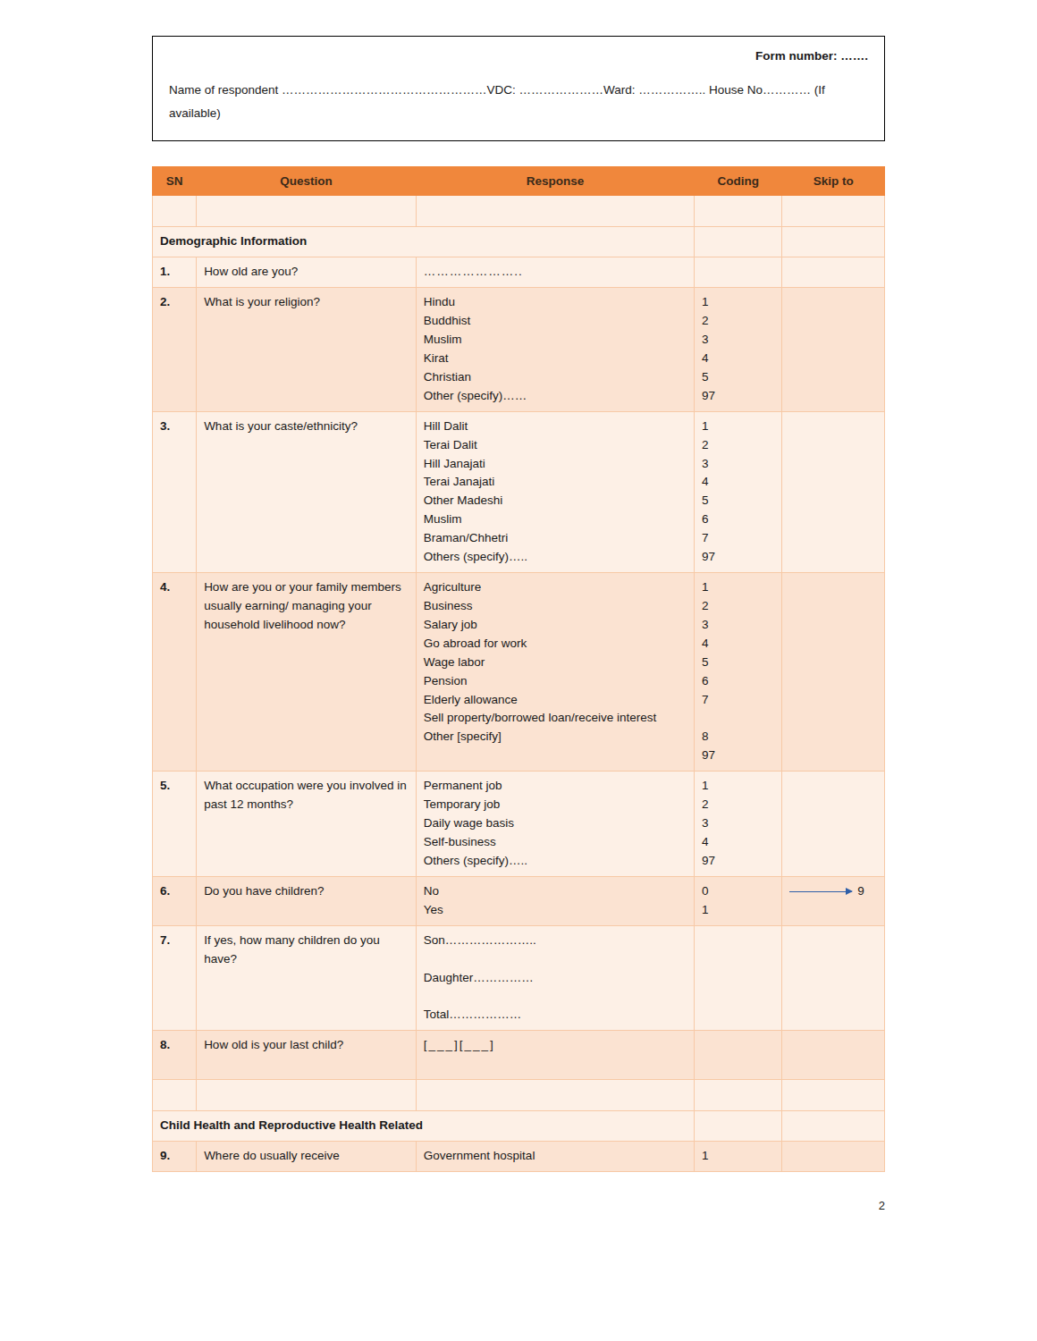Form number: …….
Name of respondent ……………………………………………VDC: …………………Ward: …………….. House No………… (If available)
| SN | Question | Response | Coding | Skip to |
| --- | --- | --- | --- | --- |
| Demographic Information | | |
| 1. | How old are you? | ………………….. | | |
| 2. | What is your religion? | Hindu Buddhist Muslim Kirat Christian Other (specify)…… | 1 2 3 4 5 97 | |
| 3. | What is your caste/ethnicity? | Hill Dalit Terai Dalit Hill Janajati Terai Janajati Other Madeshi Muslim Braman/Chhetri Others (specify)….. | 1 2 3 4 5 6 7 97 | |
| 4. | How are you or your family members usually earning/ managing your household livelihood now? | Agriculture Business Salary job Go abroad for work Wage labor Pension Elderly allowance Sell property/borrowed loan/receive interest Other [specify] | 1 2 3 4 5 6 7 8 97 | |
| 5. | What occupation were you involved in past 12 months? | Permanent job Temporary job Daily wage basis Self-business Others (specify)….. | 1 2 3 4 97 | |
| 6. | Do you have children? | No Yes | 0 1 | 9 |
| 7. | If yes, how many children do you have? | Son………………….. Daughter…………… Total……………… | | |
| 8. | How old is your last child? | [___][___] | | |
| Child Health and Reproductive Health Related | | |
| 9. | Where do usually receive | Government hospital | 1 | |
2